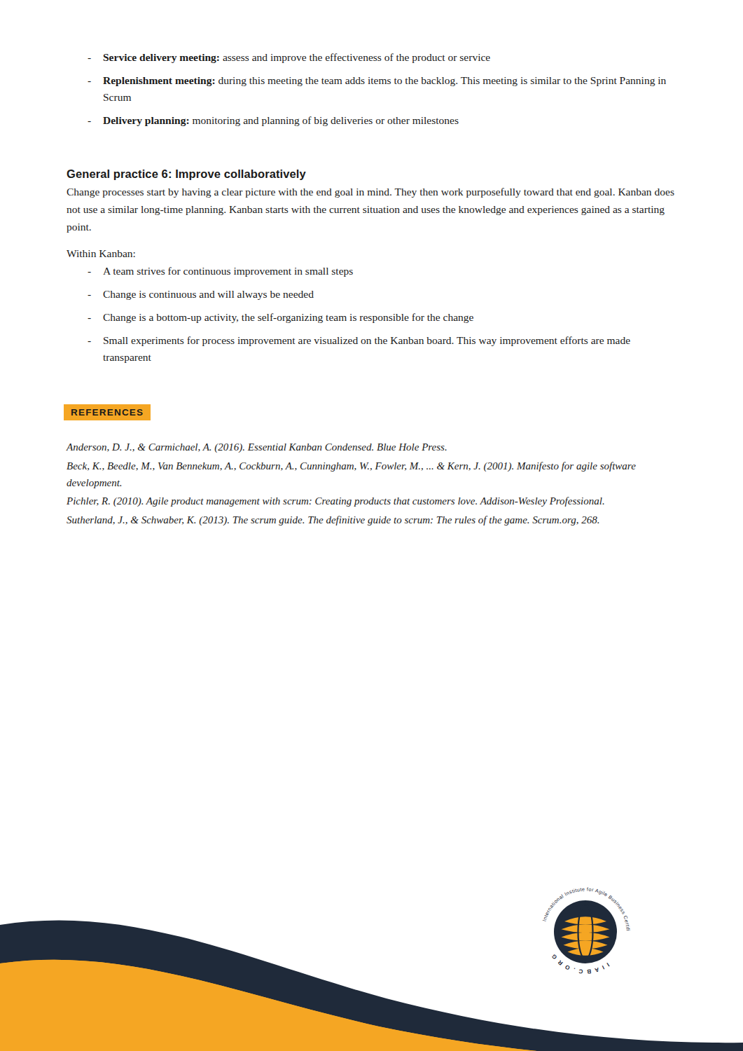Service delivery meeting: assess and improve the effectiveness of the product or service
Replenishment meeting: during this meeting the team adds items to the backlog. This meeting is similar to the Sprint Panning in Scrum
Delivery planning: monitoring and planning of big deliveries or other milestones
General practice 6: Improve collaboratively
Change processes start by having a clear picture with the end goal in mind. They then work purposefully toward that end goal. Kanban does not use a similar long-time planning. Kanban starts with the current situation and uses the knowledge and experiences gained as a starting point.
Within Kanban:
A team strives for continuous improvement in small steps
Change is continuous and will always be needed
Change is a bottom-up activity, the self-organizing team is responsible for the change
Small experiments for process improvement are visualized on the Kanban board. This way improvement efforts are made transparent
REFERENCES
Anderson, D. J., & Carmichael, A. (2016). Essential Kanban Condensed. Blue Hole Press.
Beck, K., Beedle, M., Van Bennekum, A., Cockburn, A., Cunningham, W., Fowler, M., ... & Kern, J. (2001). Manifesto for agile software development.
Pichler, R. (2010). Agile product management with scrum: Creating products that customers love. Addison-Wesley Professional.
Sutherland, J., & Schwaber, K. (2013). The scrum guide. The definitive guide to scrum: The rules of the game. Scrum.org, 268.
International Institute for Agile Business Certification I I A B C . O R G